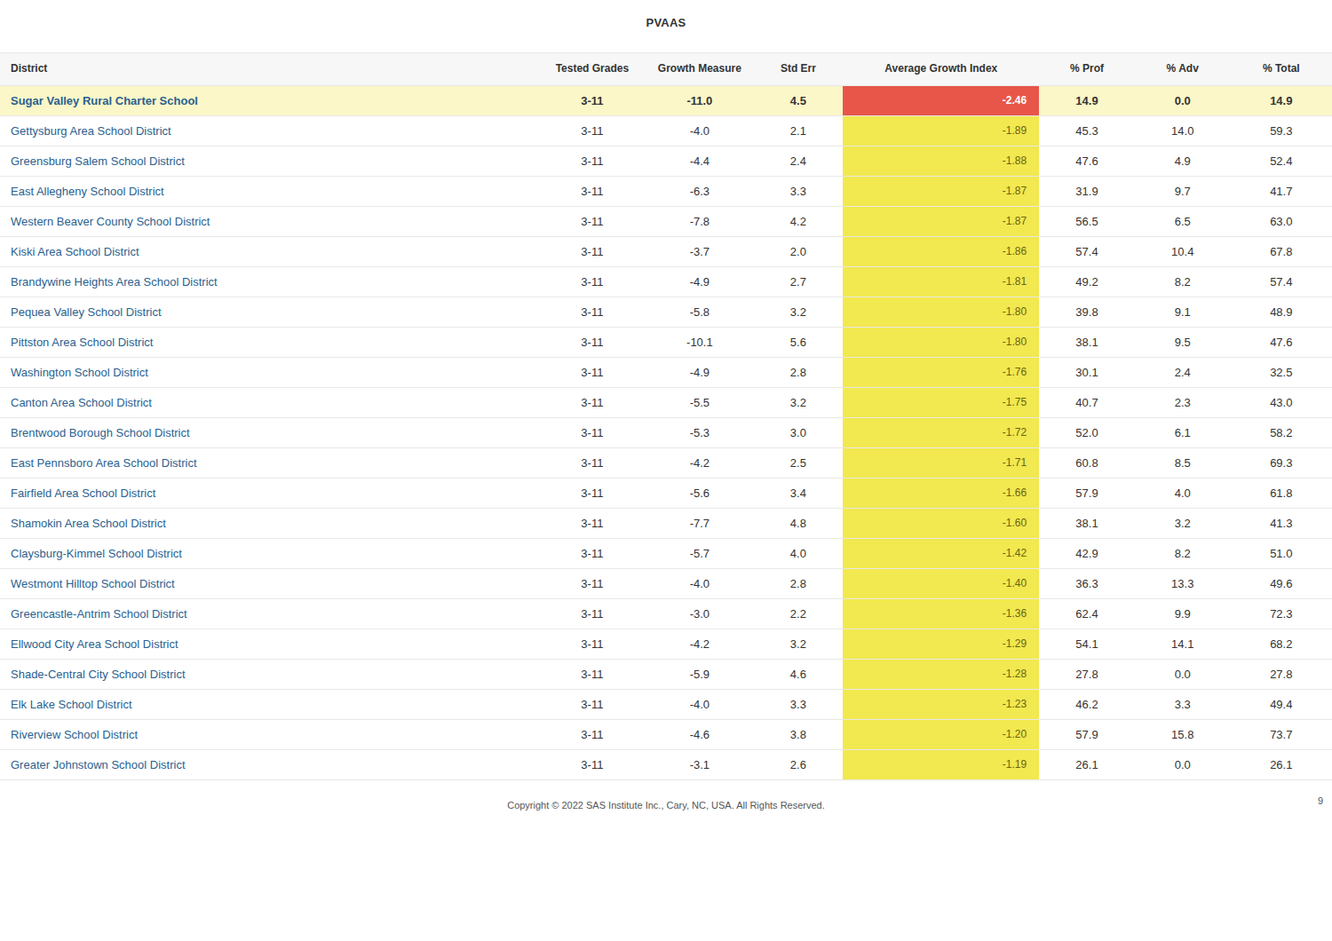PVAAS
| District | Tested Grades | Growth Measure | Std Err | Average Growth Index | % Prof | % Adv | % Total |
| --- | --- | --- | --- | --- | --- | --- | --- |
| Sugar Valley Rural Charter School | 3-11 | -11.0 | 4.5 | -2.46 | 14.9 | 0.0 | 14.9 |
| Gettysburg Area School District | 3-11 | -4.0 | 2.1 | -1.89 | 45.3 | 14.0 | 59.3 |
| Greensburg Salem School District | 3-11 | -4.4 | 2.4 | -1.88 | 47.6 | 4.9 | 52.4 |
| East Allegheny School District | 3-11 | -6.3 | 3.3 | -1.87 | 31.9 | 9.7 | 41.7 |
| Western Beaver County School District | 3-11 | -7.8 | 4.2 | -1.87 | 56.5 | 6.5 | 63.0 |
| Kiski Area School District | 3-11 | -3.7 | 2.0 | -1.86 | 57.4 | 10.4 | 67.8 |
| Brandywine Heights Area School District | 3-11 | -4.9 | 2.7 | -1.81 | 49.2 | 8.2 | 57.4 |
| Pequea Valley School District | 3-11 | -5.8 | 3.2 | -1.80 | 39.8 | 9.1 | 48.9 |
| Pittston Area School District | 3-11 | -10.1 | 5.6 | -1.80 | 38.1 | 9.5 | 47.6 |
| Washington School District | 3-11 | -4.9 | 2.8 | -1.76 | 30.1 | 2.4 | 32.5 |
| Canton Area School District | 3-11 | -5.5 | 3.2 | -1.75 | 40.7 | 2.3 | 43.0 |
| Brentwood Borough School District | 3-11 | -5.3 | 3.0 | -1.72 | 52.0 | 6.1 | 58.2 |
| East Pennsboro Area School District | 3-11 | -4.2 | 2.5 | -1.71 | 60.8 | 8.5 | 69.3 |
| Fairfield Area School District | 3-11 | -5.6 | 3.4 | -1.66 | 57.9 | 4.0 | 61.8 |
| Shamokin Area School District | 3-11 | -7.7 | 4.8 | -1.60 | 38.1 | 3.2 | 41.3 |
| Claysburg-Kimmel School District | 3-11 | -5.7 | 4.0 | -1.42 | 42.9 | 8.2 | 51.0 |
| Westmont Hilltop School District | 3-11 | -4.0 | 2.8 | -1.40 | 36.3 | 13.3 | 49.6 |
| Greencastle-Antrim School District | 3-11 | -3.0 | 2.2 | -1.36 | 62.4 | 9.9 | 72.3 |
| Ellwood City Area School District | 3-11 | -4.2 | 3.2 | -1.29 | 54.1 | 14.1 | 68.2 |
| Shade-Central City School District | 3-11 | -5.9 | 4.6 | -1.28 | 27.8 | 0.0 | 27.8 |
| Elk Lake School District | 3-11 | -4.0 | 3.3 | -1.23 | 46.2 | 3.3 | 49.4 |
| Riverview School District | 3-11 | -4.6 | 3.8 | -1.20 | 57.9 | 15.8 | 73.7 |
| Greater Johnstown School District | 3-11 | -3.1 | 2.6 | -1.19 | 26.1 | 0.0 | 26.1 |
| Copyright © 2022 SAS Institute Inc., Cary, NC, USA. All Rights Reserved. |
9